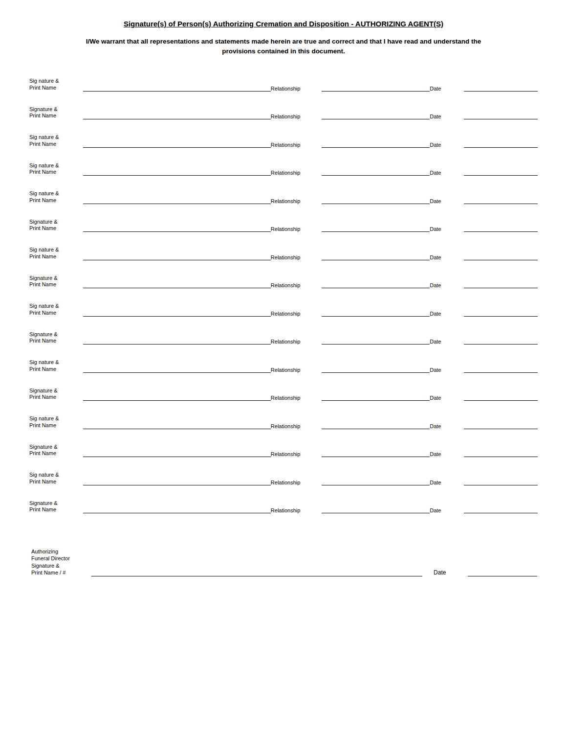Signature(s) of Person(s) Authorizing Cremation and Disposition - AUTHORIZING AGENT(S)
I/We warrant that all representations and statements made herein are true and correct and that I have read and understand the provisions contained in this document.
| Sig nature & Print Name | | Relationship | | Date | |
| Signature & Print Name | | Relationship | | Date | |
| Sig nature & Print Name | | Relationship | | Date | |
| Sig nature & Print Name | | Relationship | | Date | |
| Sig nature & Print Name | | Relationship | | Date | |
| Signature & Print Name | | Relationship | | Date | |
| Sig nature & Print Name | | Relationship | | Date | |
| Signature & Print Name | | Relationship | | Date | |
| Sig nature & Print Name | | Relationship | | Date | |
| Signature & Print Name | | Relationship | | Date | |
| Sig nature & Print Name | | Relationship | | Date | |
| Signature & Print Name | | Relationship | | Date | |
| Sig nature & Print Name | | Relationship | | Date | |
| Signature & Print Name | | Relationship | | Date | |
| Sig nature & Print Name | | Relationship | | Date | |
| Signature & Print Name | | Relationship | | Date | |
| Authorizing Funeral Director Signature & Print Name / # | | Date | |